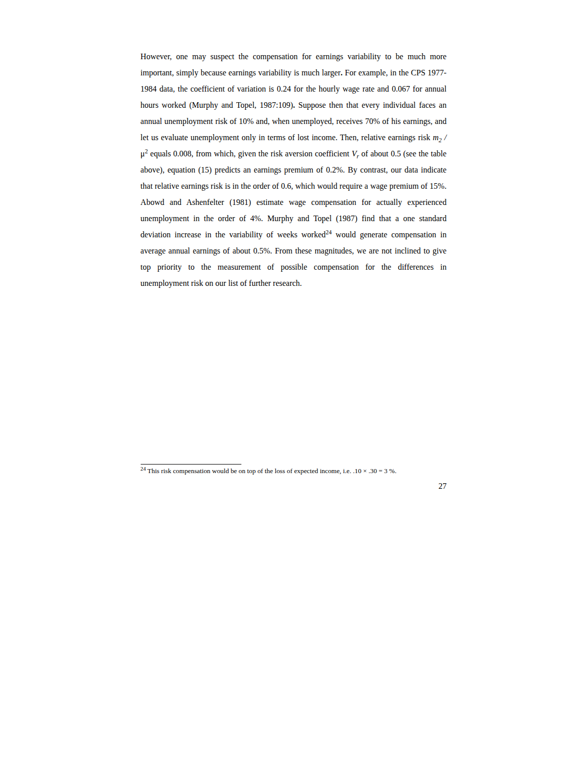However, one may suspect the compensation for earnings variability to be much more important, simply because earnings variability is much larger. For example, in the CPS 1977-1984 data, the coefficient of variation is 0.24 for the hourly wage rate and 0.067 for annual hours worked (Murphy and Topel, 1987:109). Suppose then that every individual faces an annual unemployment risk of 10% and, when unemployed, receives 70% of his earnings, and let us evaluate unemployment only in terms of lost income. Then, relative earnings risk m2 / μ2 equals 0.008, from which, given the risk aversion coefficient Vr of about 0.5 (see the table above), equation (15) predicts an earnings premium of 0.2%. By contrast, our data indicate that relative earnings risk is in the order of 0.6, which would require a wage premium of 15%. Abowd and Ashenfelter (1981) estimate wage compensation for actually experienced unemployment in the order of 4%. Murphy and Topel (1987) find that a one standard deviation increase in the variability of weeks worked24 would generate compensation in average annual earnings of about 0.5%. From these magnitudes, we are not inclined to give top priority to the measurement of possible compensation for the differences in unemployment risk on our list of further research.
24 This risk compensation would be on top of the loss of expected income, i.e. .10 × .30 = 3 %.
27